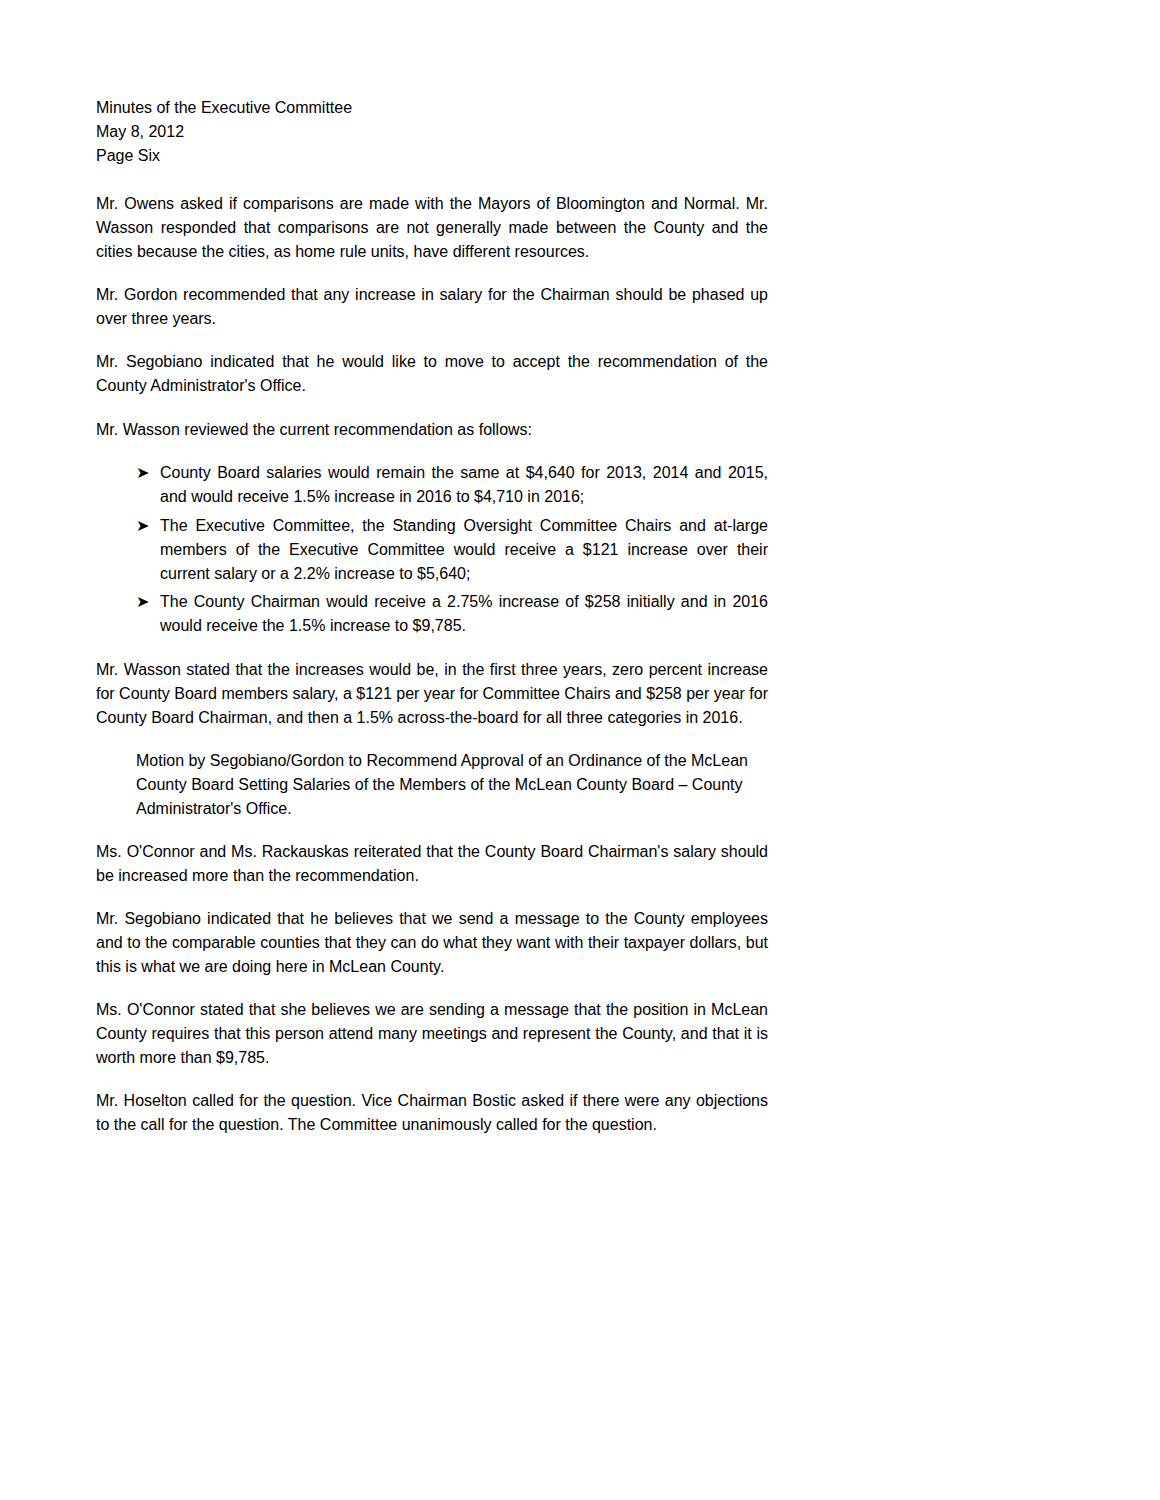Minutes of the Executive Committee
May 8, 2012
Page Six
Mr. Owens asked if comparisons are made with the Mayors of Bloomington and Normal. Mr. Wasson responded that comparisons are not generally made between the County and the cities because the cities, as home rule units, have different resources.
Mr. Gordon recommended that any increase in salary for the Chairman should be phased up over three years.
Mr. Segobiano indicated that he would like to move to accept the recommendation of the County Administrator's Office.
Mr. Wasson reviewed the current recommendation as follows:
County Board salaries would remain the same at $4,640 for 2013, 2014 and 2015, and would receive 1.5% increase in 2016 to $4,710 in 2016;
The Executive Committee, the Standing Oversight Committee Chairs and at-large members of the Executive Committee would receive a $121 increase over their current salary or a 2.2% increase to $5,640;
The County Chairman would receive a 2.75% increase of $258 initially and in 2016 would receive the 1.5% increase to $9,785.
Mr. Wasson stated that the increases would be, in the first three years, zero percent increase for County Board members salary, a $121 per year for Committee Chairs and $258 per year for County Board Chairman, and then a 1.5% across-the-board for all three categories in 2016.
Motion by Segobiano/Gordon to Recommend Approval of an Ordinance of the McLean County Board Setting Salaries of the Members of the McLean County Board – County Administrator's Office.
Ms. O'Connor and Ms. Rackauskas reiterated that the County Board Chairman's salary should be increased more than the recommendation.
Mr. Segobiano indicated that he believes that we send a message to the County employees and to the comparable counties that they can do what they want with their taxpayer dollars, but this is what we are doing here in McLean County.
Ms. O'Connor stated that she believes we are sending a message that the position in McLean County requires that this person attend many meetings and represent the County, and that it is worth more than $9,785.
Mr. Hoselton called for the question. Vice Chairman Bostic asked if there were any objections to the call for the question. The Committee unanimously called for the question.